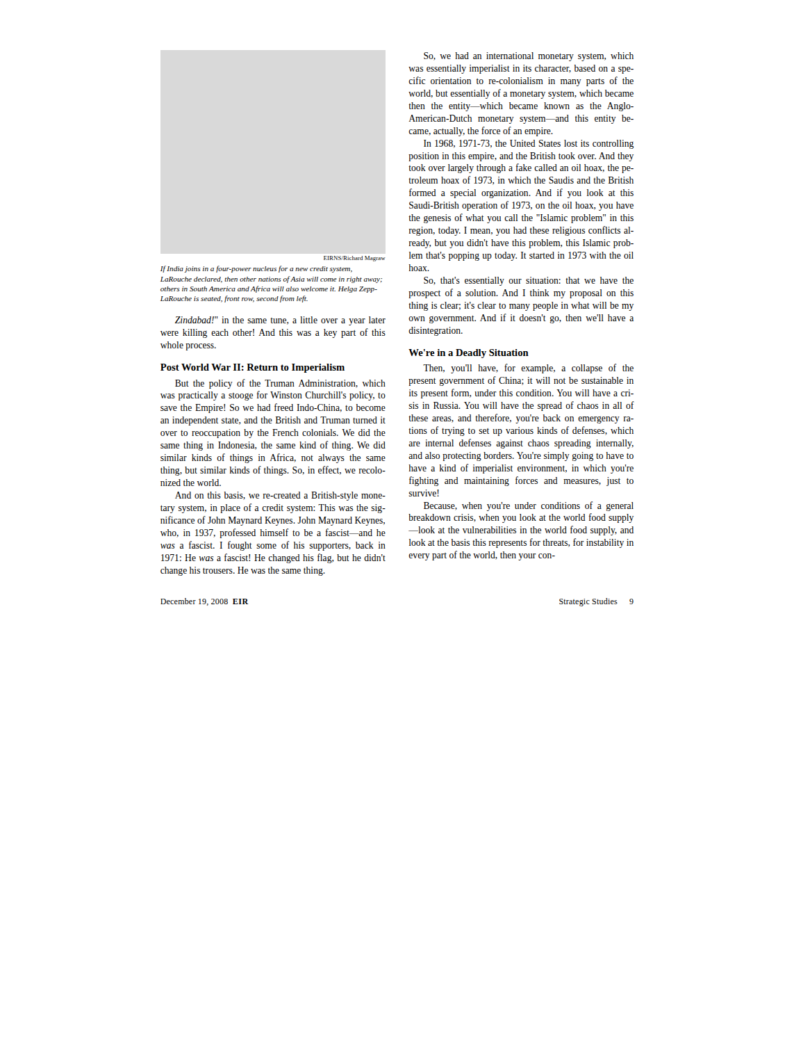EIRNS/Richard Magraw
If India joins in a four-power nucleus for a new credit system, LaRouche declared, then other nations of Asia will come in right away; others in South America and Africa will also welcome it. Helga Zepp-LaRouche is seated, front row, second from left.
Zindabad!" in the same tune, a little over a year later were killing each other! And this was a key part of this whole process.
Post World War II: Return to Imperialism
But the policy of the Truman Administration, which was practically a stooge for Winston Churchill's policy, to save the Empire! So we had freed Indo-China, to become an independent state, and the British and Truman turned it over to reoccupation by the French colonials. We did the same thing in Indonesia, the same kind of thing. We did similar kinds of things in Africa, not always the same thing, but similar kinds of things. So, in effect, we recolonized the world.
And on this basis, we re-created a British-style monetary system, in place of a credit system: This was the significance of John Maynard Keynes. John Maynard Keynes, who, in 1937, professed himself to be a fascist—and he was a fascist. I fought some of his supporters, back in 1971: He was a fascist! He changed his flag, but he didn't change his trousers. He was the same thing.
So, we had an international monetary system, which was essentially imperialist in its character, based on a specific orientation to re-colonialism in many parts of the world, but essentially of a monetary system, which became then the entity—which became known as the Anglo-American-Dutch monetary system—and this entity became, actually, the force of an empire.
In 1968, 1971-73, the United States lost its controlling position in this empire, and the British took over. And they took over largely through a fake called an oil hoax, the petroleum hoax of 1973, in which the Saudis and the British formed a special organization. And if you look at this Saudi-British operation of 1973, on the oil hoax, you have the genesis of what you call the "Islamic problem" in this region, today. I mean, you had these religious conflicts already, but you didn't have this problem, this Islamic problem that's popping up today. It started in 1973 with the oil hoax.
So, that's essentially our situation: that we have the prospect of a solution. And I think my proposal on this thing is clear; it's clear to many people in what will be my own government. And if it doesn't go, then we'll have a disintegration.
We're in a Deadly Situation
Then, you'll have, for example, a collapse of the present government of China; it will not be sustainable in its present form, under this condition. You will have a crisis in Russia. You will have the spread of chaos in all of these areas, and therefore, you're back on emergency rations of trying to set up various kinds of defenses, which are internal defenses against chaos spreading internally, and also protecting borders. You're simply going to have to have a kind of imperialist environment, in which you're fighting and maintaining forces and measures, just to survive!
Because, when you're under conditions of a general breakdown crisis, when you look at the world food supply—look at the vulnerabilities in the world food supply, and look at the basis this represents for threats, for instability in every part of the world, then your con-
December 19, 2008 EIR
Strategic Studies9